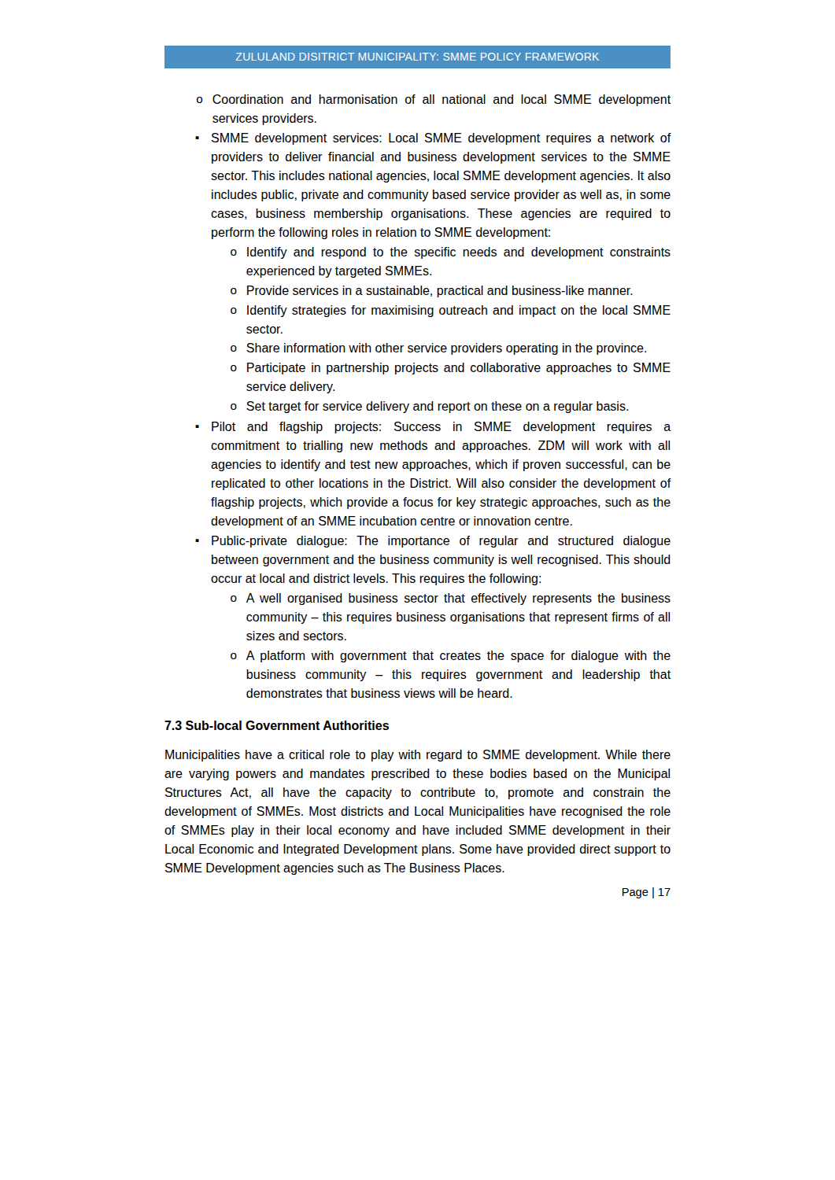ZULULAND DISITRICT MUNICIPALITY: SMME POLICY FRAMEWORK
Coordination and harmonisation of all national and local SMME development services providers.
SMME development services: Local SMME development requires a network of providers to deliver financial and business development services to the SMME sector. This includes national agencies, local SMME development agencies. It also includes public, private and community based service provider as well as, in some cases, business membership organisations. These agencies are required to perform the following roles in relation to SMME development:
Identify and respond to the specific needs and development constraints experienced by targeted SMMEs.
Provide services in a sustainable, practical and business-like manner.
Identify strategies for maximising outreach and impact on the local SMME sector.
Share information with other service providers operating in the province.
Participate in partnership projects and collaborative approaches to SMME service delivery.
Set target for service delivery and report on these on a regular basis.
Pilot and flagship projects: Success in SMME development requires a commitment to trialling new methods and approaches. ZDM will work with all agencies to identify and test new approaches, which if proven successful, can be replicated to other locations in the District. Will also consider the development of flagship projects, which provide a focus for key strategic approaches, such as the development of an SMME incubation centre or innovation centre.
Public-private dialogue: The importance of regular and structured dialogue between government and the business community is well recognised. This should occur at local and district levels. This requires the following:
A well organised business sector that effectively represents the business community – this requires business organisations that represent firms of all sizes and sectors.
A platform with government that creates the space for dialogue with the business community – this requires government and leadership that demonstrates that business views will be heard.
7.3 Sub-local Government Authorities
Municipalities have a critical role to play with regard to SMME development. While there are varying powers and mandates prescribed to these bodies based on the Municipal Structures Act, all have the capacity to contribute to, promote and constrain the development of SMMEs. Most districts and Local Municipalities have recognised the role of SMMEs play in their local economy and have included SMME development in their Local Economic and Integrated Development plans. Some have provided direct support to SMME Development agencies such as The Business Places.
Page | 17